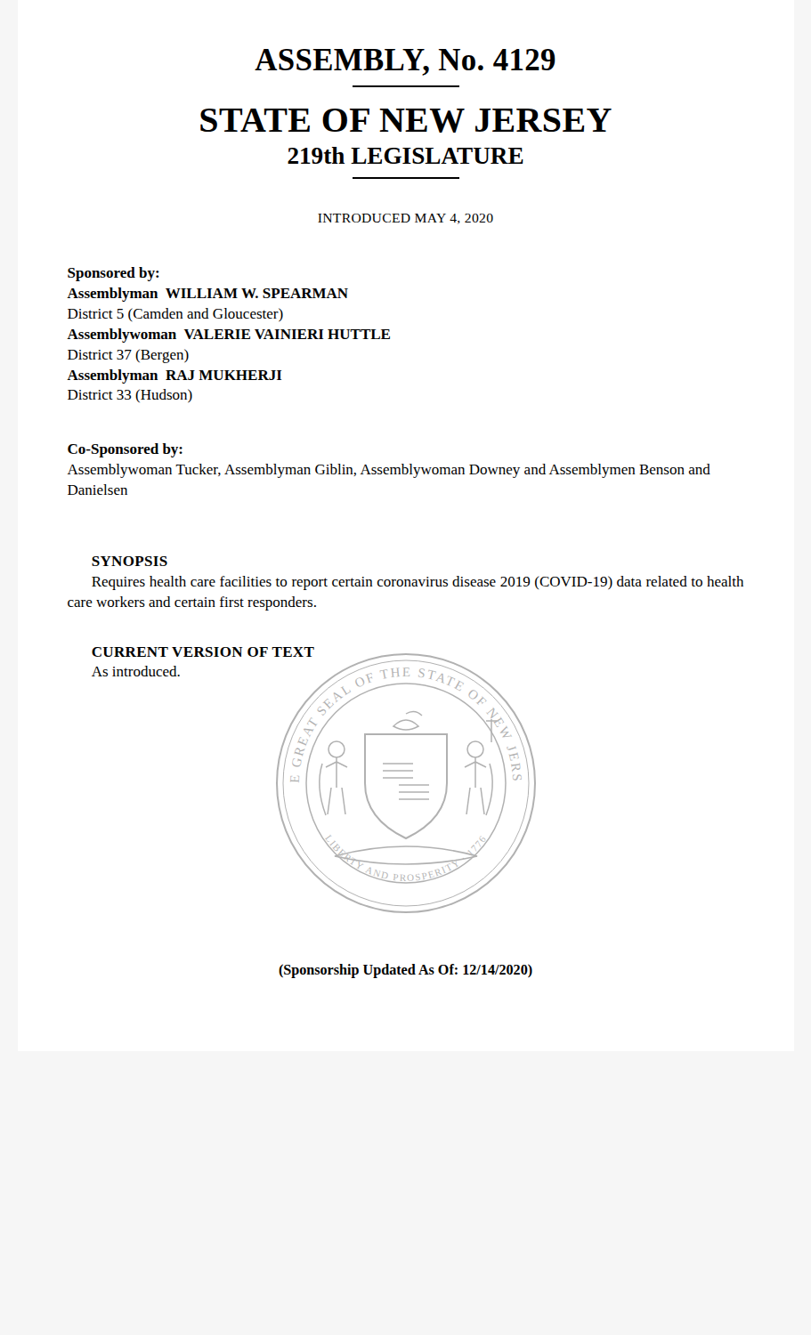ASSEMBLY, No. 4129
STATE OF NEW JERSEY
219th LEGISLATURE
INTRODUCED MAY 4, 2020
Sponsored by:
Assemblyman WILLIAM W. SPEARMAN
District 5 (Camden and Gloucester)
Assemblywoman VALERIE VAINIERI HUTTLE
District 37 (Bergen)
Assemblyman RAJ MUKHERJI
District 33 (Hudson)
Co-Sponsored by:
Assemblywoman Tucker, Assemblyman Giblin, Assemblywoman Downey and Assemblymen Benson and Danielsen
Synopsis
Requires health care facilities to report certain coronavirus disease 2019 (COVID-19) data related to health care workers and certain first responders.
Current Version of Text
As introduced.
THE GREAT SEAL OF THE STATE OF NEW JERSEY LIBERTY AND PROSPERITY · 1776
(Sponsorship Updated As Of: 12/14/2020)